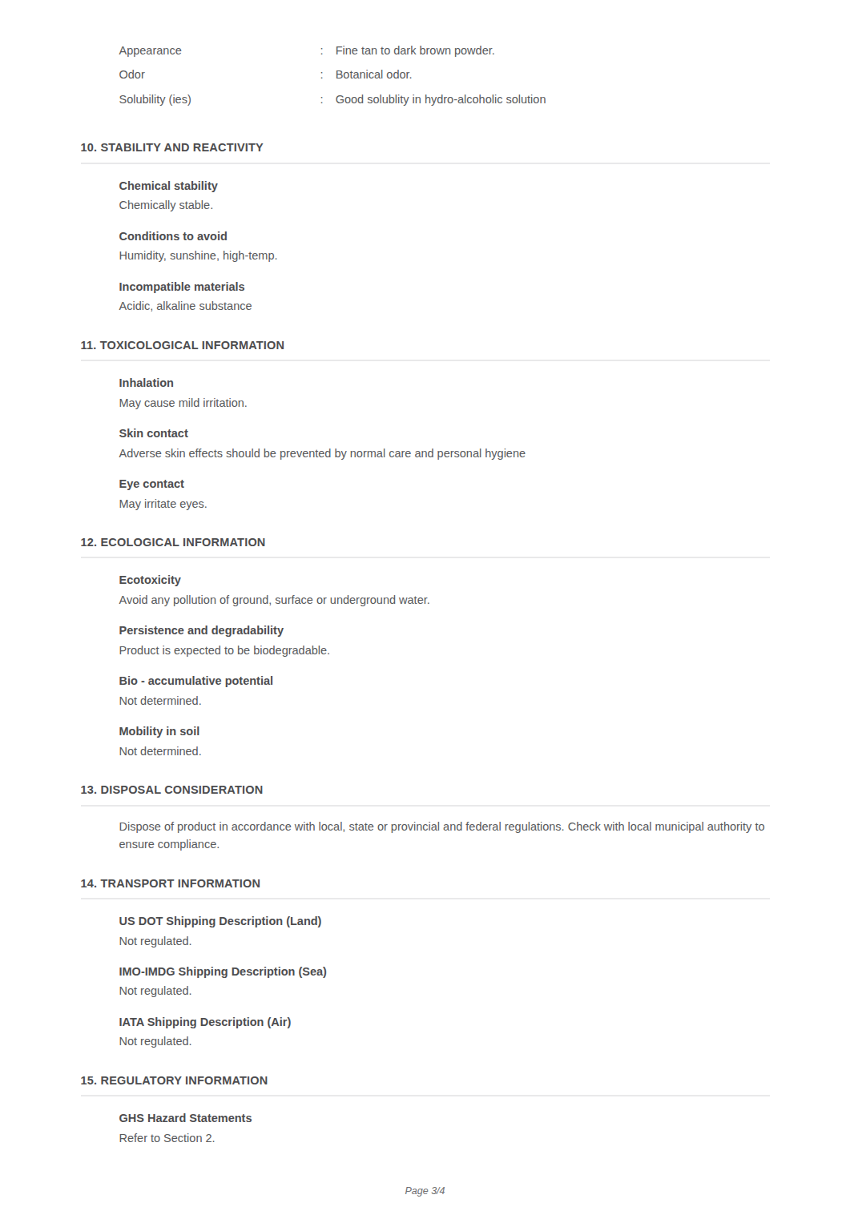| Appearance | : | Fine tan to dark brown powder. |
| Odor | : | Botanical odor. |
| Solubility (ies) | : | Good solublity in hydro-alcoholic solution |
10. STABILITY AND REACTIVITY
Chemical stability
Chemically stable.
Conditions to avoid
Humidity, sunshine, high-temp.
Incompatible materials
Acidic, alkaline substance
11. TOXICOLOGICAL INFORMATION
Inhalation
May cause mild irritation.
Skin contact
Adverse skin effects should be prevented by normal care and personal hygiene
Eye contact
May irritate eyes.
12. ECOLOGICAL INFORMATION
Ecotoxicity
Avoid any pollution of ground, surface or underground water.
Persistence and degradability
Product is expected to be biodegradable.
Bio - accumulative potential
Not determined.
Mobility in soil
Not determined.
13. DISPOSAL CONSIDERATION
Dispose of product in accordance with local, state or provincial and federal regulations. Check with local municipal authority to ensure compliance.
14. TRANSPORT INFORMATION
US DOT Shipping Description (Land)
Not regulated.
IMO-IMDG Shipping Description (Sea)
Not regulated.
IATA Shipping Description (Air)
Not regulated.
15. REGULATORY INFORMATION
GHS Hazard Statements
Refer to Section 2.
Page 3/4